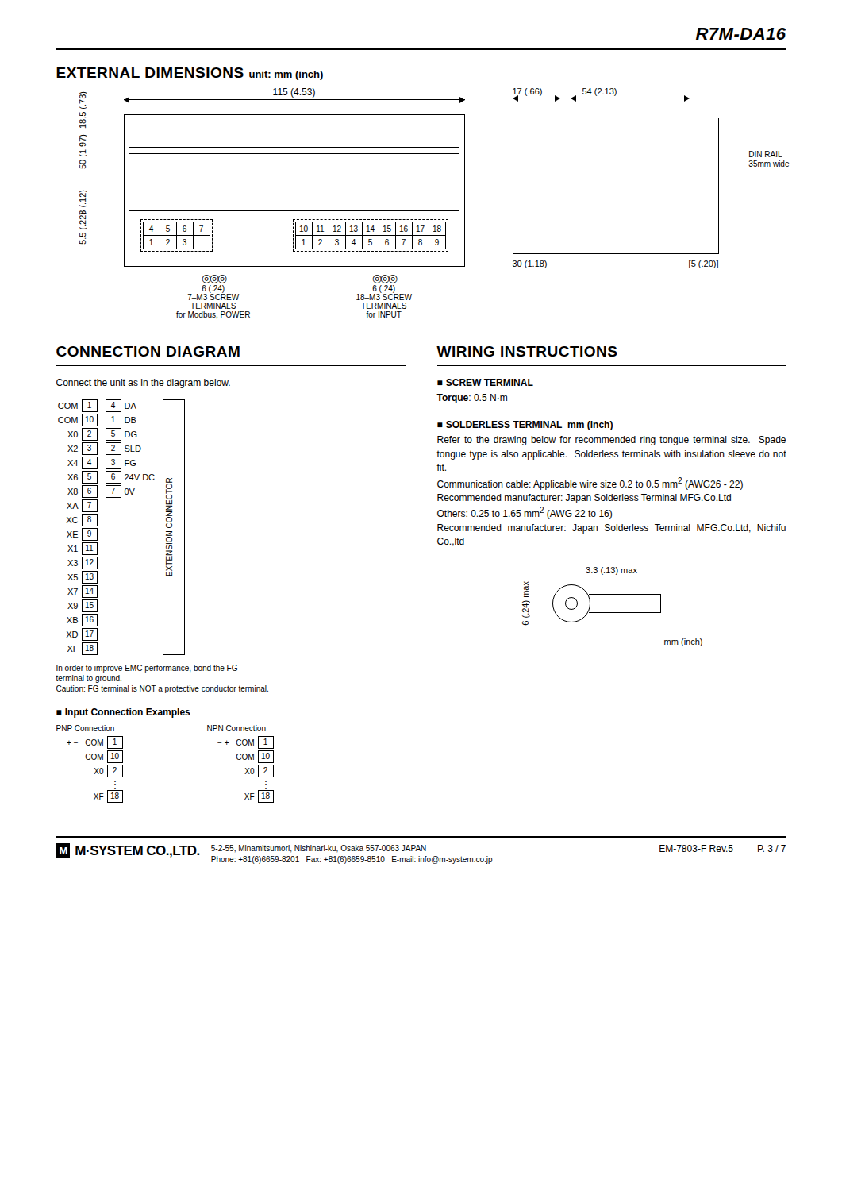R7M-DA16
EXTERNAL DIMENSIONS unit: mm (inch)
115 (4.53)
18.5 (.73) 50 (1.97) 3 (.12) 5.5 (.22)
| 4 | 5 | 6 | 7 |
| 1 | 2 | 3 | |
| 10 | 11 | 12 | 13 | 14 | 15 | 16 | 17 | 18 |
| 1 | 2 | 3 | 4 | 5 | 6 | 7 | 8 | 9 |
◎◎◎
6 (.24)
7–M3 SCREW
TERMINALS
for Modbus, POWER
◎◎◎
6 (.24)
18–M3 SCREW
TERMINALS
for INPUT
17 (.66) 54 (2.13)
DIN RAIL
35mm wide
30 (1.18) [5 (.20)]
CONNECTION DIAGRAM
Connect the unit as in the diagram below.
COM 1
COM 10
X02
X23
X44
X65
X86
XA 7
XC 8
XE 9
X111
X312
X513
X714
X915
XB 16
XD 17
XF 18
4 DA
1 DB
5 DG
2 SLD
3 FG
624V DC
70V
EXTENSION CONNECTOR
In order to improve EMC performance, bond the FG
terminal to ground.
Caution: FG terminal is NOT a protective conductor terminal.
Input Connection Examples
PNP Connection
+ −COM 1
COM 10
X02
⋮
XF 18
NPN Connection
− +COM 1
COM 10
X02
⋮
XF 18
WIRING INSTRUCTIONS
SCREW TERMINAL
Torque: 0.5 N·m
SOLDERLESS TERMINAL mm (inch)
Refer to the drawing below for recommended ring tongue terminal size. Spade tongue type is also applicable. Solderless terminals with insulation sleeve do not fit.
Communication cable: Applicable wire size 0.2 to 0.5 mm2 (AWG26 - 22)
Recommended manufacturer: Japan Solderless Terminal MFG.Co.Ltd
Others: 0.25 to 1.65 mm2 (AWG 22 to 16)
Recommended manufacturer: Japan Solderless Terminal MFG.Co.Ltd, Nichifu Co.,ltd
3.3 (.13) max
6 (.24) max
mm (inch)
M
M·SYSTEM CO.,LTD.
5-2-55, Minamitsumori, Nishinari-ku, Osaka 557-0063 JAPAN
Phone: +81(6)6659-8201 Fax: +81(6)6659-8510 E-mail: info@m-system.co.jp
EM-7803-F Rev.5
P. 3 / 7